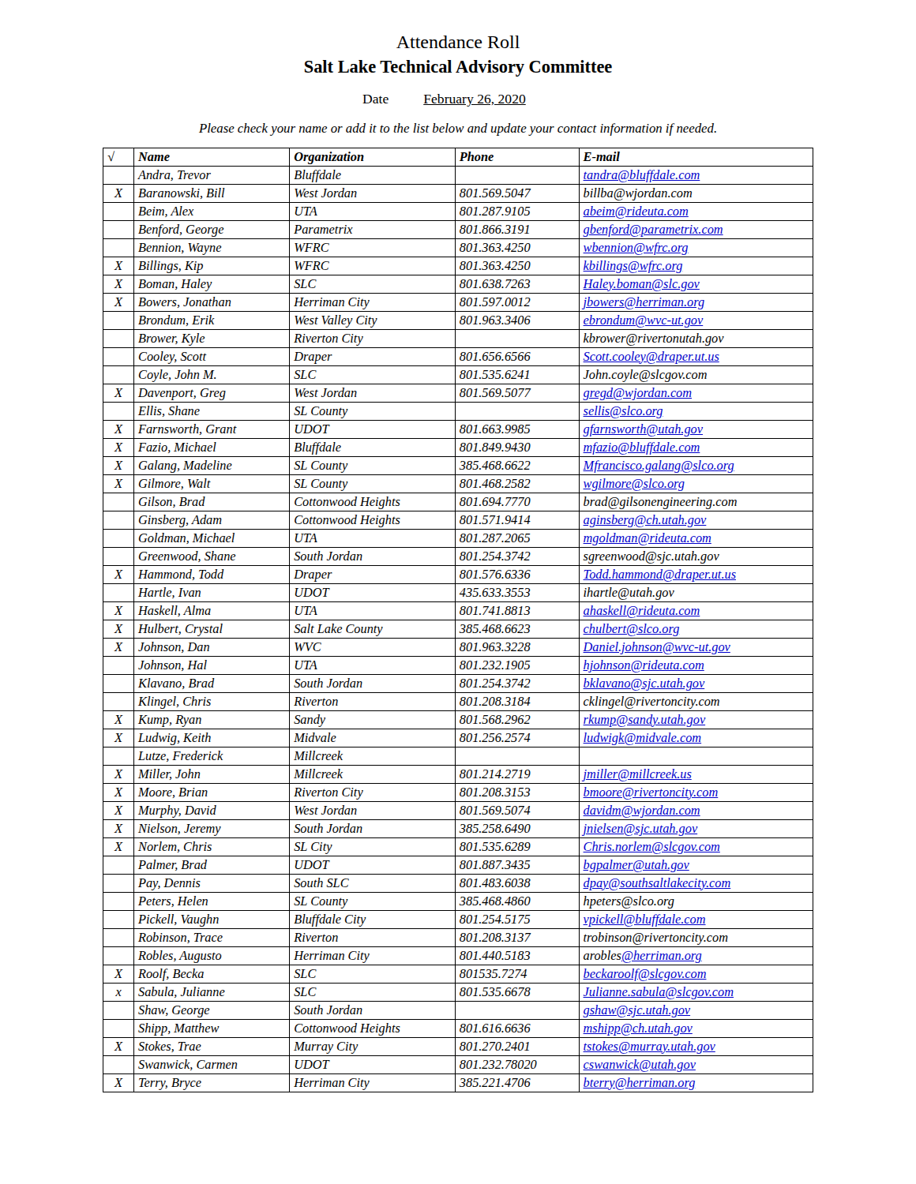Attendance Roll
Salt Lake Technical Advisory Committee
Date February 26, 2020
Please check your name or add it to the list below and update your contact information if needed.
| √ | Name | Organization | Phone | E-mail |
| --- | --- | --- | --- | --- |
| | Andra, Trevor | Bluffdale | | tandra@bluffdale.com |
| X | Baranowski, Bill | West Jordan | 801.569.5047 | billba@wjordan.com |
| | Beim, Alex | UTA | 801.287.9105 | abeim@rideuta.com |
| | Benford, George | Parametrix | 801.866.3191 | gbenford@parametrix.com |
| | Bennion, Wayne | WFRC | 801.363.4250 | wbennion@wfrc.org |
| X | Billings, Kip | WFRC | 801.363.4250 | kbillings@wfrc.org |
| X | Boman, Haley | SLC | 801.638.7263 | Haley.boman@slc.gov |
| X | Bowers, Jonathan | Herriman City | 801.597.0012 | jbowers@herriman.org |
| | Brondum, Erik | West Valley City | 801.963.3406 | ebrondum@wvc-ut.gov |
| | Brower, Kyle | Riverton City | | kbrower@rivertonutah.gov |
| | Cooley, Scott | Draper | 801.656.6566 | Scott.cooley@draper.ut.us |
| | Coyle, John M. | SLC | 801.535.6241 | John.coyle@slcgov.com |
| X | Davenport, Greg | West Jordan | 801.569.5077 | gregd@wjordan.com |
| | Ellis, Shane | SL County | | sellis@slco.org |
| X | Farnsworth, Grant | UDOT | 801.663.9985 | gfarnsworth@utah.gov |
| X | Fazio, Michael | Bluffdale | 801.849.9430 | mfazio@bluffdale.com |
| X | Galang, Madeline | SL County | 385.468.6622 | Mfrancisco.galang@slco.org |
| X | Gilmore, Walt | SL County | 801.468.2582 | wgilmore@slco.org |
| | Gilson, Brad | Cottonwood Heights | 801.694.7770 | brad@gilsonengineering.com |
| | Ginsberg, Adam | Cottonwood Heights | 801.571.9414 | aginsberg@ch.utah.gov |
| | Goldman, Michael | UTA | 801.287.2065 | mgoldman@rideuta.com |
| | Greenwood, Shane | South Jordan | 801.254.3742 | sgreenwood@sjc.utah.gov |
| X | Hammond, Todd | Draper | 801.576.6336 | Todd.hammond@draper.ut.us |
| | Hartle, Ivan | UDOT | 435.633.3553 | ihartle@utah.gov |
| X | Haskell, Alma | UTA | 801.741.8813 | ahaskell@rideuta.com |
| X | Hulbert, Crystal | Salt Lake County | 385.468.6623 | chulbert@slco.org |
| X | Johnson, Dan | WVC | 801.963.3228 | Daniel.johnson@wvc-ut.gov |
| | Johnson, Hal | UTA | 801.232.1905 | hjohnson@rideuta.com |
| | Klavano, Brad | South Jordan | 801.254.3742 | bklavano@sjc.utah.gov |
| | Klingel, Chris | Riverton | 801.208.3184 | cklingel@rivertoncity.com |
| X | Kump, Ryan | Sandy | 801.568.2962 | rkump@sandy.utah.gov |
| X | Ludwig, Keith | Midvale | 801.256.2574 | ludwigk@midvale.com |
| | Lutze, Frederick | Millcreek | | |
| X | Miller, John | Millcreek | 801.214.2719 | jmiller@millcreek.us |
| X | Moore, Brian | Riverton City | 801.208.3153 | bmoore@rivertoncity.com |
| X | Murphy, David | West Jordan | 801.569.5074 | davidm@wjordan.com |
| X | Nielson, Jeremy | South Jordan | 385.258.6490 | jnielsen@sjc.utah.gov |
| X | Norlem, Chris | SL City | 801.535.6289 | Chris.norlem@slcgov.com |
| | Palmer, Brad | UDOT | 801.887.3435 | bgpalmer@utah.gov |
| | Pay, Dennis | South SLC | 801.483.6038 | dpay@southsaltlakecity.com |
| | Peters, Helen | SL County | 385.468.4860 | hpeters@slco.org |
| | Pickell, Vaughn | Bluffdale City | 801.254.5175 | vpickell@bluffdale.com |
| | Robinson, Trace | Riverton | 801.208.3137 | trobinson@rivertoncity.com |
| | Robles, Augusto | Herriman City | 801.440.5183 | arobles @herriman.org |
| X | Roolf, Becka | SLC | 801535.7274 | beckaroolf@slcgov.com |
| x | Sabula, Julianne | SLC | 801.535.6678 | Julianne.sabula@slcgov.com |
| | Shaw, George | South Jordan | | gshaw@sjc.utah.gov |
| | Shipp, Matthew | Cottonwood Heights | 801.616.6636 | mshipp@ch.utah.gov |
| X | Stokes, Trae | Murray City | 801.270.2401 | tstokes@murray.utah.gov |
| | Swanwick, Carmen | UDOT | 801.232.78020 | cswanwick@utah.gov |
| X | Terry, Bryce | Herriman City | 385.221.4706 | bterry@herriman.org |